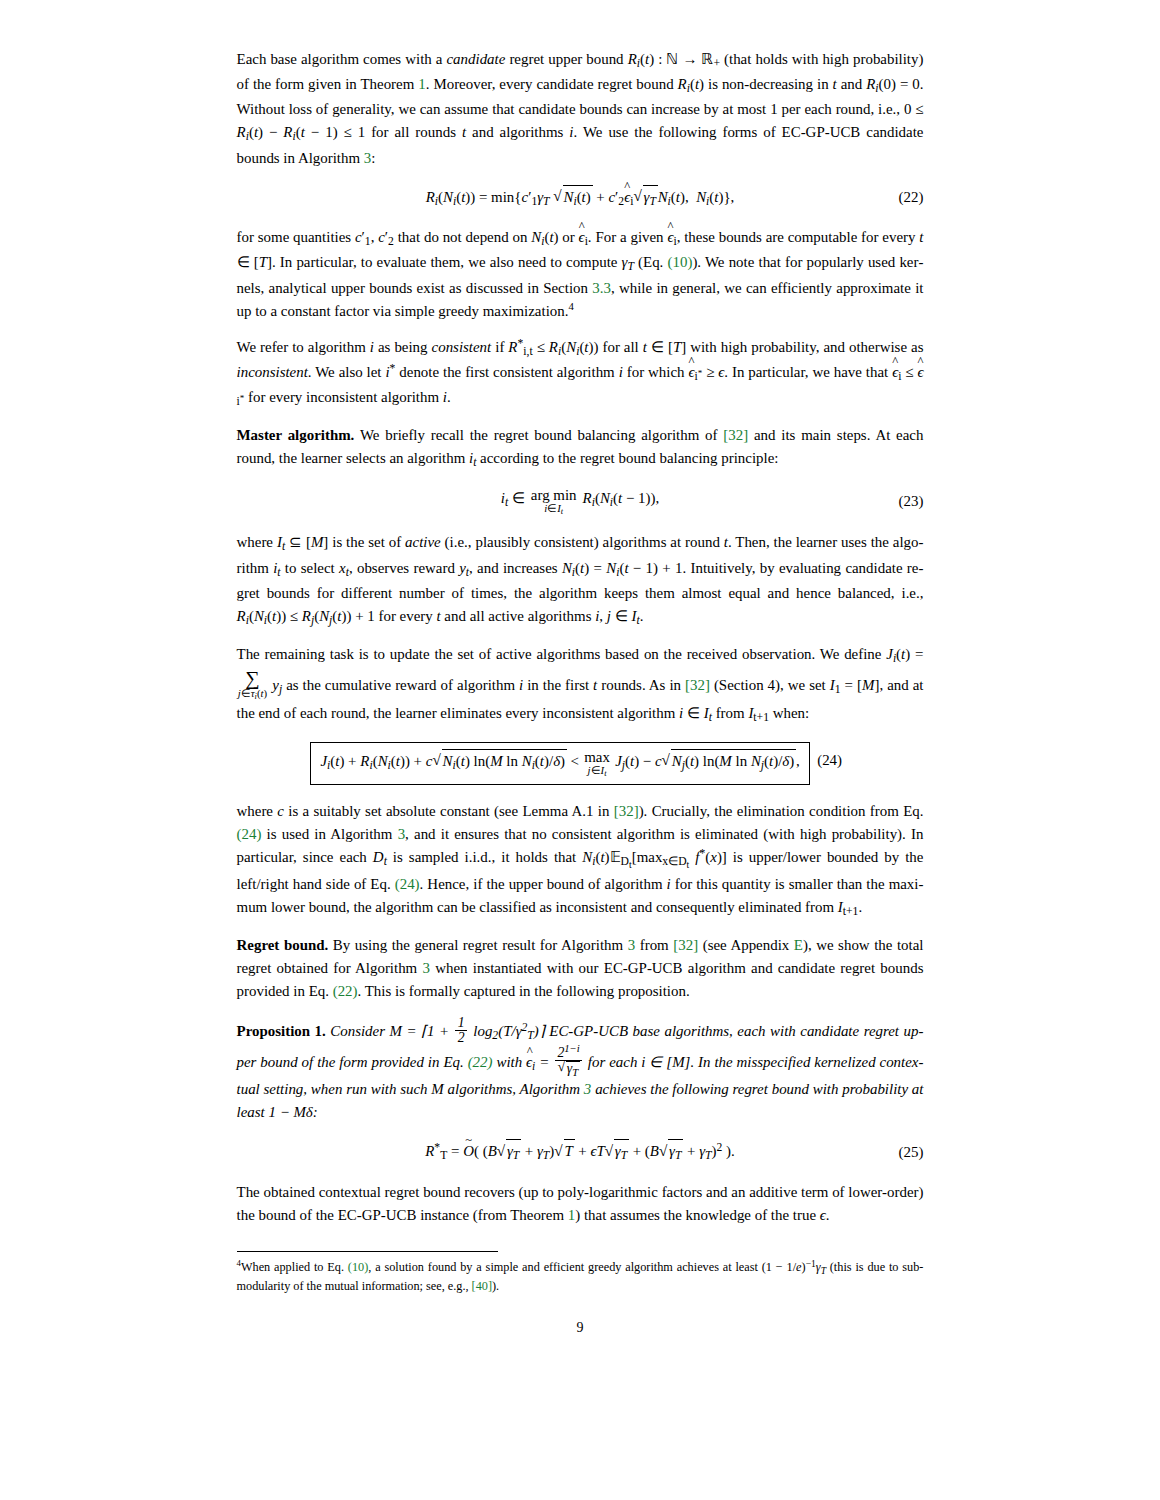Each base algorithm comes with a candidate regret upper bound Ri(t) : ℕ → ℝ+ (that holds with high probability) of the form given in Theorem 1. Moreover, every candidate regret bound Ri(t) is non-decreasing in t and Ri(0) = 0. Without loss of generality, we can assume that candidate bounds can increase by at most 1 per each round, i.e., 0 ≤ Ri(t) − Ri(t − 1) ≤ 1 for all rounds t and algorithms i. We use the following forms of EC-GP-UCB candidate bounds in Algorithm 3:
Ri(Ni(t)) = min{c′1γT Ni(t) + c′2ϵiγT Ni(t), Ni(t)},
(22)
for some quantities c′1, c′2 that do not depend on Ni(t) or ϵi. For a given ϵi, these bounds are computable for every t ∈ [T]. In particular, to evaluate them, we also need to compute γT (Eq. (10)). We note that for popularly used kernels, analytical upper bounds exist as discussed in Section 3.3, while in general, we can efficiently approximate it up to a constant factor via simple greedy maximization.4
We refer to algorithm i as being consistent if R*i,t ≤ Ri(Ni(t)) for all t ∈ [T] with high probability, and otherwise as inconsistent. We also let i* denote the first consistent algorithm i for which ϵi* ≥ ϵ. In particular, we have that ϵi ≤ ϵi* for every inconsistent algorithm i.
Master algorithm. We briefly recall the regret bound balancing algorithm of [32] and its main steps. At each round, the learner selects an algorithm it according to the regret bound balancing principle:
it ∈ arg min i∈It Ri(Ni(t − 1)),
(23)
where It ⊆ [M] is the set of active (i.e., plausibly consistent) algorithms at round t. Then, the learner uses the algorithm it to select xt, observes reward yt, and increases Ni(t) = Ni(t − 1) + 1. Intuitively, by evaluating candidate regret bounds for different number of times, the algorithm keeps them almost equal and hence balanced, i.e., Ri(Ni(t)) ≤ Rj(Nj(t)) + 1 for every t and all active algorithms i, j ∈ It.
The remaining task is to update the set of active algorithms based on the received observation. We define Ji(t) = ∑j∈τi(t) yj as the cumulative reward of algorithm i in the first t rounds. As in [32] (Section 4), we set I1 = [M], and at the end of each round, the learner eliminates every inconsistent algorithm i ∈ It from It+1 when:
Ji(t) + Ri(Ni(t)) + cNi(t) ln(M ln Ni(t)/δ) < max j∈It Jj(t) − cNj(t) ln(M ln Nj(t)/δ), (24)
where c is a suitably set absolute constant (see Lemma A.1 in [32]). Crucially, the elimination condition from Eq. (24) is used in Algorithm 3, and it ensures that no consistent algorithm is eliminated (with high probability). In particular, since each Dt is sampled i.i.d., it holds that Ni(t)𝔼Dt[maxx∈Dt f*(x)] is upper/lower bounded by the left/right hand side of Eq. (24). Hence, if the upper bound of algorithm i for this quantity is smaller than the maximum lower bound, the algorithm can be classified as inconsistent and consequently eliminated from It+1.
Regret bound. By using the general regret result for Algorithm 3 from [32] (see Appendix E), we show the total regret obtained for Algorithm 3 when instantiated with our EC-GP-UCB algorithm and candidate regret bounds provided in Eq. (22). This is formally captured in the following proposition.
Proposition 1. Consider M = ⌈1 + 12 log2(T/γ2T)⌉ EC-GP-UCB base algorithms, each with candidate regret upper bound of the form provided in Eq. (22) with ϵi = 21−i γT for each i ∈ [M]. In the misspecified kernelized contextual setting, when run with such M algorithms, Algorithm 3 achieves the following regret bound with probability at least 1 − Mδ:
R*T = O( (BγT + γT)T + ϵT γT + (BγT + γT)2 ).
(25)
The obtained contextual regret bound recovers (up to poly-logarithmic factors and an additive term of lower-order) the bound of the EC-GP-UCB instance (from Theorem 1) that assumes the knowledge of the true ϵ.
4When applied to Eq. (10), a solution found by a simple and efficient greedy algorithm achieves at least (1 − 1/e)−1γT (this is due to submodularity of the mutual information; see, e.g., [40]).
9